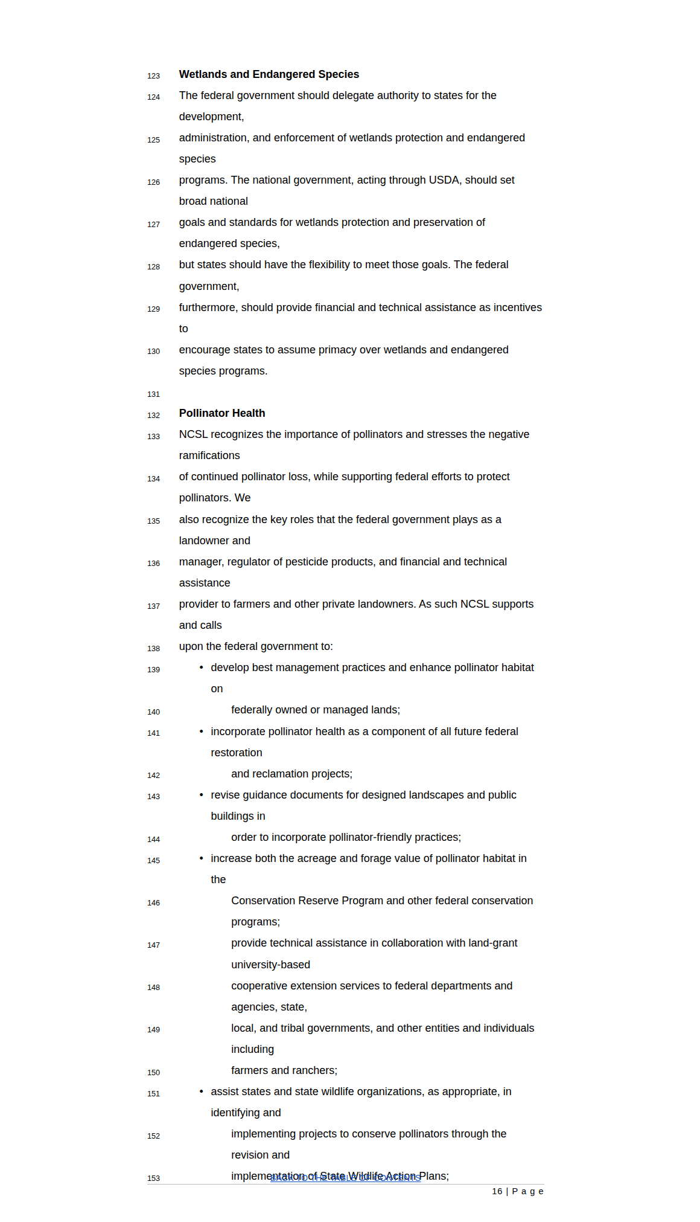123
Wetlands and Endangered Species
124
The federal government should delegate authority to states for the development,
125
administration, and enforcement of wetlands protection and endangered species
126
programs. The national government, acting through USDA, should set broad national
127
goals and standards for wetlands protection and preservation of endangered species,
128
but states should have the flexibility to meet those goals. The federal government,
129
furthermore, should provide financial and technical assistance as incentives to
130
encourage states to assume primacy over wetlands and endangered species programs.
131
132
Pollinator Health
133
NCSL recognizes the importance of pollinators and stresses the negative ramifications
134
of continued pollinator loss, while supporting federal efforts to protect pollinators. We
135
also recognize the key roles that the federal government plays as a landowner and
136
manager, regulator of pesticide products, and financial and technical assistance
137
provider to farmers and other private landowners. As such NCSL supports and calls
138
upon the federal government to:
139
•
develop best management practices and enhance pollinator habitat on
140
federally owned or managed lands;
141
•
incorporate pollinator health as a component of all future federal restoration
142
and reclamation projects;
143
•
revise guidance documents for designed landscapes and public buildings in
144
order to incorporate pollinator-friendly practices;
145
•
increase both the acreage and forage value of pollinator habitat in the
146
Conservation Reserve Program and other federal conservation programs;
147
provide technical assistance in collaboration with land-grant university-based
148
cooperative extension services to federal departments and agencies, state,
149
local, and tribal governments, and other entities and individuals including
150
farmers and ranchers;
151
•
assist states and state wildlife organizations, as appropriate, in identifying and
152
implementing projects to conserve pollinators through the revision and
153
implementation of State Wildlife Action Plans;
BACK TO THE TABLE OF CONTENTS
16 | P a g e